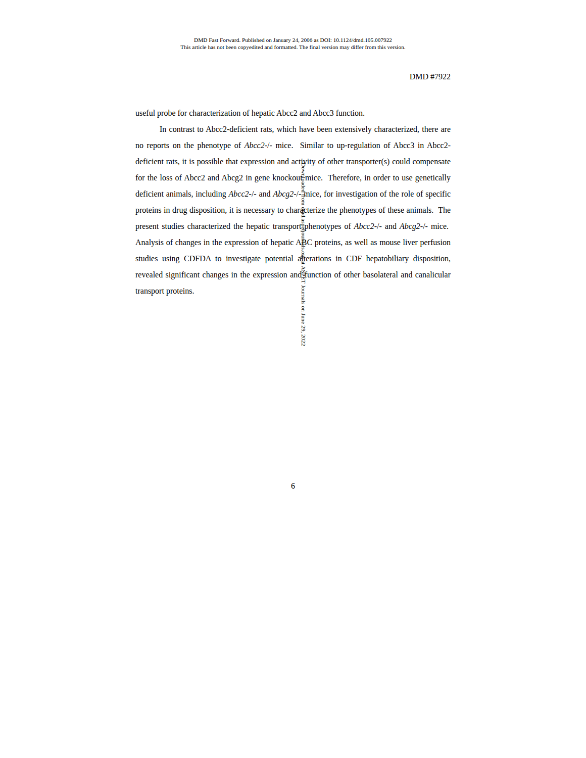DMD Fast Forward. Published on January 24, 2006 as DOI: 10.1124/dmd.105.007922
This article has not been copyedited and formatted. The final version may differ from this version.
DMD #7922
useful probe for characterization of hepatic Abcc2 and Abcc3 function.
In contrast to Abcc2-deficient rats, which have been extensively characterized, there are no reports on the phenotype of Abcc2-/- mice. Similar to up-regulation of Abcc3 in Abcc2-deficient rats, it is possible that expression and activity of other transporter(s) could compensate for the loss of Abcc2 and Abcg2 in gene knockout mice. Therefore, in order to use genetically deficient animals, including Abcc2-/- and Abcg2-/- mice, for investigation of the role of specific proteins in drug disposition, it is necessary to characterize the phenotypes of these animals. The present studies characterized the hepatic transport phenotypes of Abcc2-/- and Abcg2-/- mice. Analysis of changes in the expression of hepatic ABC proteins, as well as mouse liver perfusion studies using CDFDA to investigate potential alterations in CDF hepatobiliary disposition, revealed significant changes in the expression and function of other basolateral and canalicular transport proteins.
Downloaded from dmd.aspetjournals.org at ASPET Journals on June 29, 2022
6